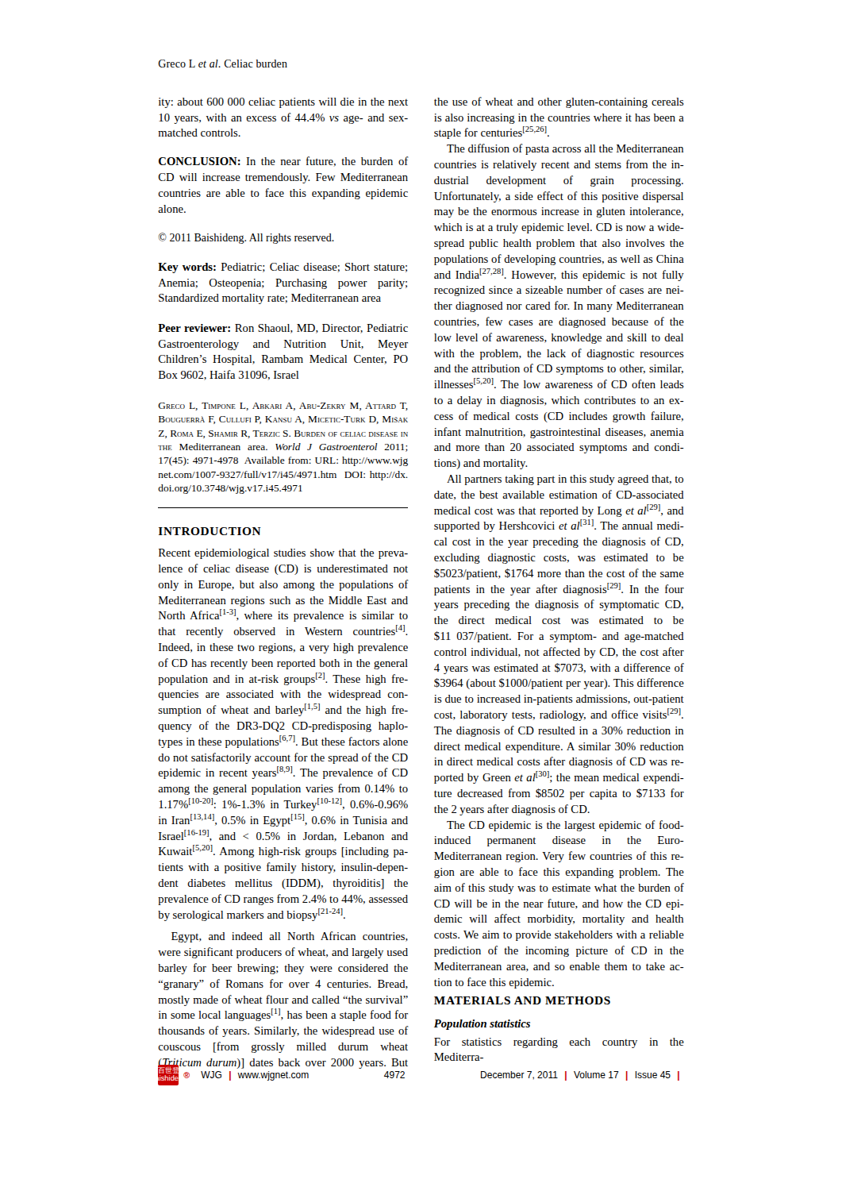Greco L et al. Celiac burden
ity: about 600 000 celiac patients will die in the next 10 years, with an excess of 44.4% vs age- and sex-matched controls.
CONCLUSION: In the near future, the burden of CD will increase tremendously. Few Mediterranean countries are able to face this expanding epidemic alone.
© 2011 Baishideng. All rights reserved.
Key words: Pediatric; Celiac disease; Short stature; Anemia; Osteopenia; Purchasing power parity; Standardized mortality rate; Mediterranean area
Peer reviewer: Ron Shaoul, MD, Director, Pediatric Gastroenterology and Nutrition Unit, Meyer Children’s Hospital, Rambam Medical Center, PO Box 9602, Haifa 31096, Israel
Greco L, Timpone L, Abkari A, Abu-Zekry M, Attard T, Bouguerrà F, Cullufi P, Kansu A, Micetic-Turk D, Mišak Z, Roma E, Shamir R, Terzic S. Burden of celiac disease in the Mediterranean area. World J Gastroenterol 2011; 17(45): 4971-4978 Available from: URL: http://www.wjgnet.com/1007-9327/full/v17/i45/4971.htm DOI: http://dx.doi.org/10.3748/wjg.v17.i45.4971
Introduction
Recent epidemiological studies show that the prevalence of celiac disease (CD) is underestimated not only in Europe, but also among the populations of Mediterranean regions such as the Middle East and North Africa[1-3], where its prevalence is similar to that recently observed in Western countries[4]. Indeed, in these two regions, a very high prevalence of CD has recently been reported both in the general population and in at-risk groups[2]. These high frequencies are associated with the widespread consumption of wheat and barley[1,5] and the high frequency of the DR3-DQ2 CD-predisposing haplotypes in these populations[6,7]. But these factors alone do not satisfactorily account for the spread of the CD epidemic in recent years[8,9]. The prevalence of CD among the general population varies from 0.14% to 1.17%[10-20]: 1%-1.3% in Turkey[10-12], 0.6%-0.96% in Iran[13,14], 0.5% in Egypt[15], 0.6% in Tunisia and Israel[16-19], and < 0.5% in Jordan, Lebanon and Kuwait[5,20]. Among high-risk groups [including patients with a positive family history, insulin-dependent diabetes mellitus (IDDM), thyroiditis] the prevalence of CD ranges from 2.4% to 44%, assessed by serological markers and biopsy[21-24].
Egypt, and indeed all North African countries, were significant producers of wheat, and largely used barley for beer brewing; they were considered the “granary” of Romans for over 4 centuries. Bread, mostly made of wheat flour and called “the survival” in some local languages[1], has been a staple food for thousands of years. Similarly, the widespread use of couscous [from grossly milled durum wheat (Triticum durum)] dates back over 2000 years. But the use of wheat and other gluten-containing cereals is also increasing in the countries where it has been a staple for centuries[25,26].
The diffusion of pasta across all the Mediterranean countries is relatively recent and stems from the industrial development of grain processing. Unfortunately, a side effect of this positive dispersal may be the enormous increase in gluten intolerance, which is at a truly epidemic level. CD is now a widespread public health problem that also involves the populations of developing countries, as well as China and India[27,28]. However, this epidemic is not fully recognized since a sizeable number of cases are neither diagnosed nor cared for. In many Mediterranean countries, few cases are diagnosed because of the low level of awareness, knowledge and skill to deal with the problem, the lack of diagnostic resources and the attribution of CD symptoms to other, similar, illnesses[5,20]. The low awareness of CD often leads to a delay in diagnosis, which contributes to an excess of medical costs (CD includes growth failure, infant malnutrition, gastrointestinal diseases, anemia and more than 20 associated symptoms and conditions) and mortality.
All partners taking part in this study agreed that, to date, the best available estimation of CD-associated medical cost was that reported by Long et al[29], and supported by Hershcovici et al[31]. The annual medical cost in the year preceding the diagnosis of CD, excluding diagnostic costs, was estimated to be $5023/patient, $1764 more than the cost of the same patients in the year after diagnosis[29]. In the four years preceding the diagnosis of symptomatic CD, the direct medical cost was estimated to be $11 037/patient. For a symptom- and age-matched control individual, not affected by CD, the cost after 4 years was estimated at $7073, with a difference of $3964 (about $1000/patient per year). This difference is due to increased in-patients admissions, out-patient cost, laboratory tests, radiology, and office visits[29]. The diagnosis of CD resulted in a 30% reduction in direct medical expenditure. A similar 30% reduction in direct medical costs after diagnosis of CD was reported by Green et al[30]; the mean medical expenditure decreased from $8502 per capita to $7133 for the 2 years after diagnosis of CD.
The CD epidemic is the largest epidemic of food-induced permanent disease in the Euro-Mediterranean region. Very few countries of this region are able to face this expanding problem. The aim of this study was to estimate what the burden of CD will be in the near future, and how the CD epidemic will affect morbidity, mortality and health costs. We aim to provide stakeholders with a reliable prediction of the incoming picture of CD in the Mediterranean area, and so enable them to take action to face this epidemic.
Materials and methods
Population statistics
For statistics regarding each country in the Mediterra-
百世登
Baishideng
®
WJG | www.wjgnet.com
4972
December 7, 2011 | Volume 17 | Issue 45 |